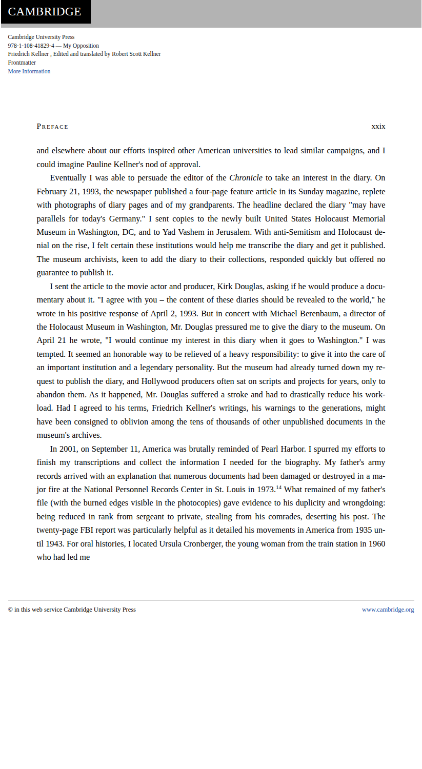CAMBRIDGE
Cambridge University Press
978-1-108-41829-4 — My Opposition
Friedrich Kellner , Edited and translated by Robert Scott Kellner
Frontmatter
More Information
Preface xxix
and elsewhere about our efforts inspired other American universities to lead similar campaigns, and I could imagine Pauline Kellner's nod of approval.
Eventually I was able to persuade the editor of the Chronicle to take an interest in the diary. On February 21, 1993, the newspaper published a four-page feature article in its Sunday magazine, replete with photographs of diary pages and of my grandparents. The headline declared the diary "may have parallels for today's Germany." I sent copies to the newly built United States Holocaust Memorial Museum in Washington, DC, and to Yad Vashem in Jerusalem. With anti-Semitism and Holocaust denial on the rise, I felt certain these institutions would help me transcribe the diary and get it published. The museum archivists, keen to add the diary to their collections, responded quickly but offered no guarantee to publish it.
I sent the article to the movie actor and producer, Kirk Douglas, asking if he would produce a documentary about it. "I agree with you – the content of these diaries should be revealed to the world," he wrote in his positive response of April 2, 1993. But in concert with Michael Berenbaum, a director of the Holocaust Museum in Washington, Mr. Douglas pressured me to give the diary to the museum. On April 21 he wrote, "I would continue my interest in this diary when it goes to Washington." I was tempted. It seemed an honorable way to be relieved of a heavy responsibility: to give it into the care of an important institution and a legendary personality. But the museum had already turned down my request to publish the diary, and Hollywood producers often sat on scripts and projects for years, only to abandon them. As it happened, Mr. Douglas suffered a stroke and had to drastically reduce his workload. Had I agreed to his terms, Friedrich Kellner's writings, his warnings to the generations, might have been consigned to oblivion among the tens of thousands of other unpublished documents in the museum's archives.
In 2001, on September 11, America was brutally reminded of Pearl Harbor. I spurred my efforts to finish my transcriptions and collect the information I needed for the biography. My father's army records arrived with an explanation that numerous documents had been damaged or destroyed in a major fire at the National Personnel Records Center in St. Louis in 1973.14 What remained of my father's file (with the burned edges visible in the photocopies) gave evidence to his duplicity and wrongdoing: being reduced in rank from sergeant to private, stealing from his comrades, deserting his post. The twenty-page FBI report was particularly helpful as it detailed his movements in America from 1935 until 1943. For oral histories, I located Ursula Cronberger, the young woman from the train station in 1960 who had led me
© in this web service Cambridge University Press www.cambridge.org